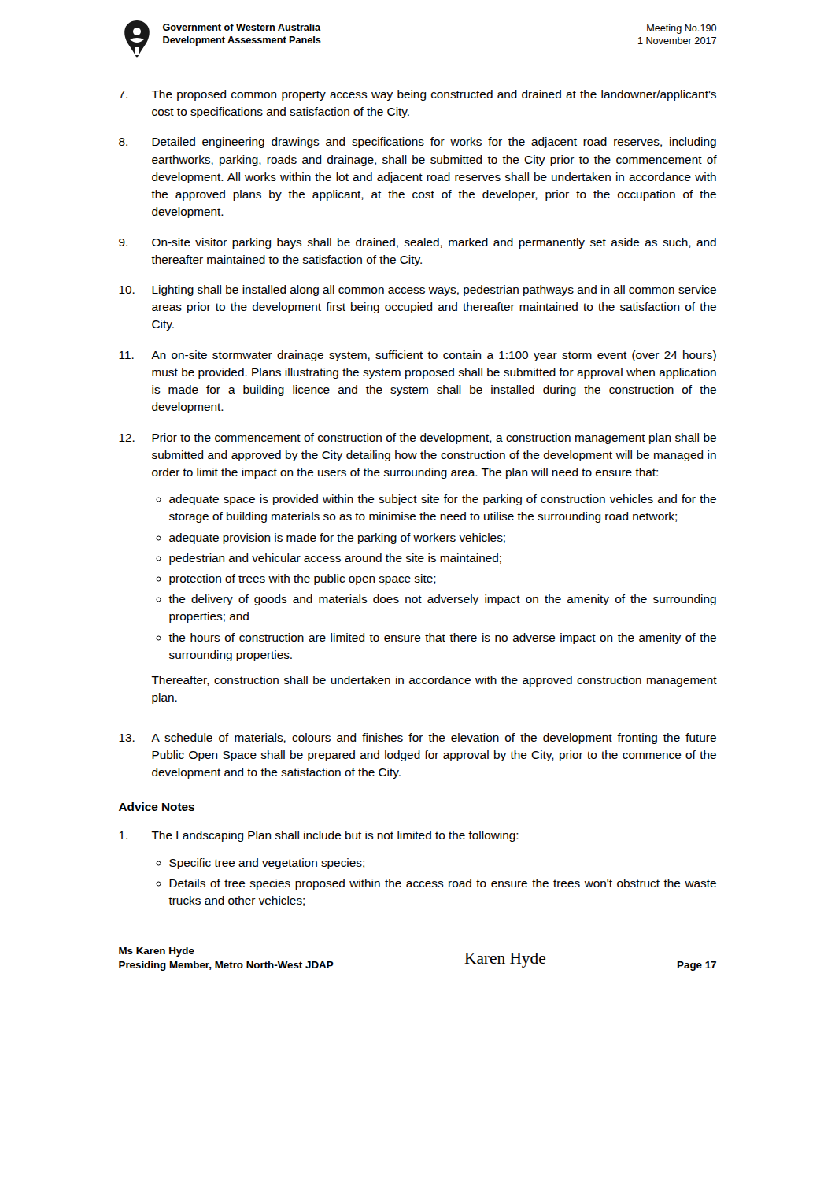Government of Western Australia
Development Assessment Panels
Meeting No.190
1 November 2017
7. The proposed common property access way being constructed and drained at the landowner/applicant's cost to specifications and satisfaction of the City.
8. Detailed engineering drawings and specifications for works for the adjacent road reserves, including earthworks, parking, roads and drainage, shall be submitted to the City prior to the commencement of development. All works within the lot and adjacent road reserves shall be undertaken in accordance with the approved plans by the applicant, at the cost of the developer, prior to the occupation of the development.
9. On-site visitor parking bays shall be drained, sealed, marked and permanently set aside as such, and thereafter maintained to the satisfaction of the City.
10. Lighting shall be installed along all common access ways, pedestrian pathways and in all common service areas prior to the development first being occupied and thereafter maintained to the satisfaction of the City.
11. An on-site stormwater drainage system, sufficient to contain a 1:100 year storm event (over 24 hours) must be provided. Plans illustrating the system proposed shall be submitted for approval when application is made for a building licence and the system shall be installed during the construction of the development.
12.
Prior to the commencement of construction of the development, a construction management plan shall be submitted and approved by the City detailing how the construction of the development will be managed in order to limit the impact on the users of the surrounding area. The plan will need to ensure that:
adequate space is provided within the subject site for the parking of construction vehicles and for the storage of building materials so as to minimise the need to utilise the surrounding road network;
adequate provision is made for the parking of workers vehicles;
pedestrian and vehicular access around the site is maintained;
protection of trees with the public open space site;
the delivery of goods and materials does not adversely impact on the amenity of the surrounding properties; and
the hours of construction are limited to ensure that there is no adverse impact on the amenity of the surrounding properties.
Thereafter, construction shall be undertaken in accordance with the approved construction management plan.
13. A schedule of materials, colours and finishes for the elevation of the development fronting the future Public Open Space shall be prepared and lodged for approval by the City, prior to the commence of the development and to the satisfaction of the City.
Advice Notes
1.
The Landscaping Plan shall include but is not limited to the following:
Specific tree and vegetation species;
Details of tree species proposed within the access road to ensure the trees won't obstruct the waste trucks and other vehicles;
Ms Karen Hyde
Presiding Member, Metro North-West JDAP
Karen Hyde
Page 17